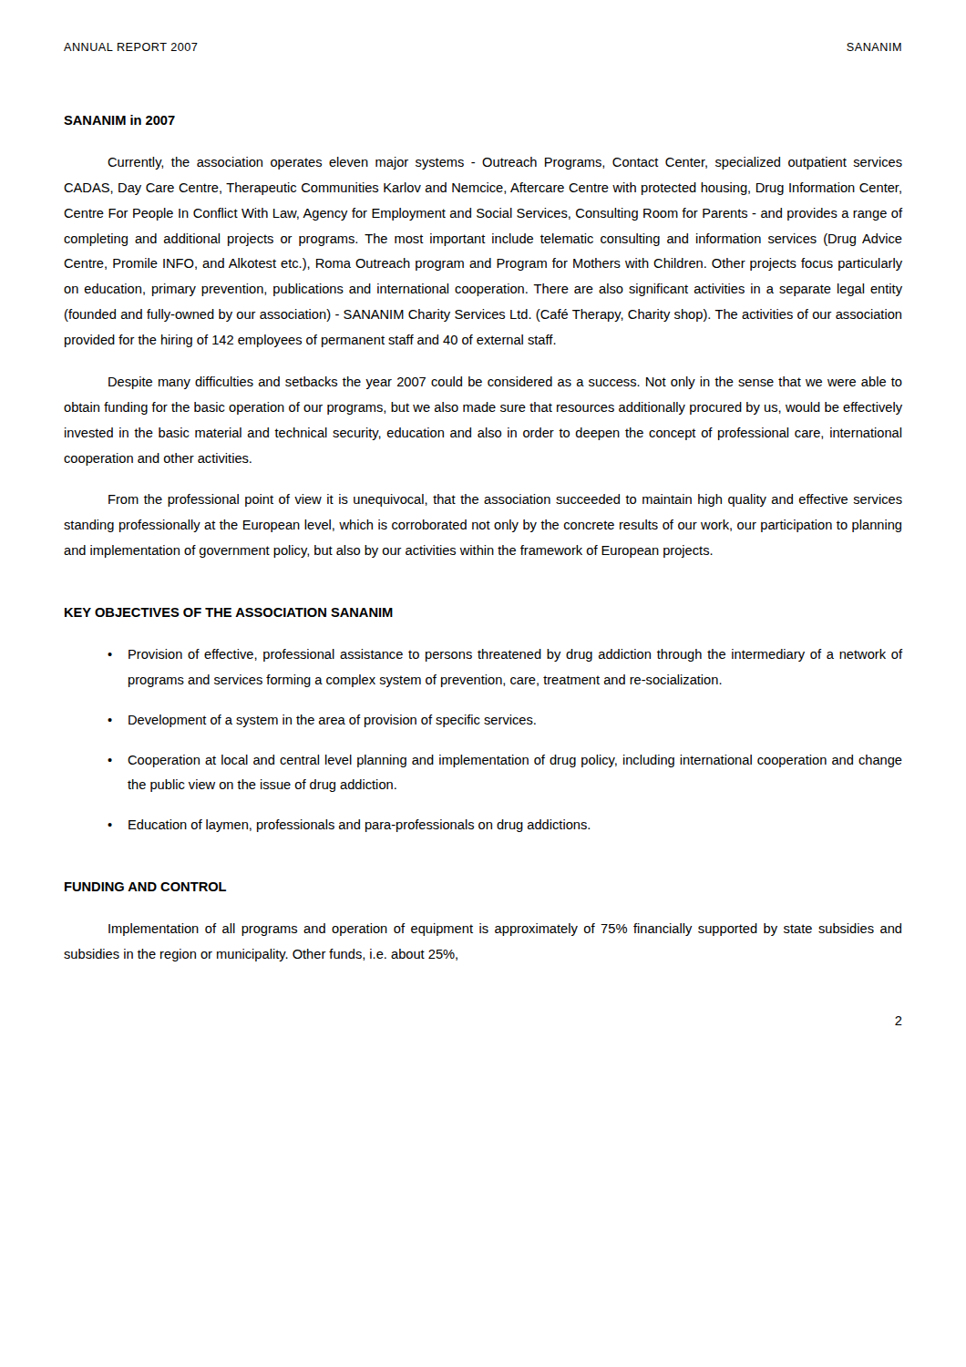ANNUAL REPORT 2007 SANANIM
SANANIM in 2007
Currently, the association operates eleven major systems - Outreach Programs, Contact Center, specialized outpatient services CADAS, Day Care Centre, Therapeutic Communities Karlov and Nemcice, Aftercare Centre with protected housing, Drug Information Center, Centre For People In Conflict With Law, Agency for Employment and Social Services, Consulting Room for Parents - and provides a range of completing and additional projects or programs. The most important include telematic consulting and information services (Drug Advice Centre, Promile INFO, and Alkotest etc.), Roma Outreach program and Program for Mothers with Children. Other projects focus particularly on education, primary prevention, publications and international cooperation. There are also significant activities in a separate legal entity (founded and fully-owned by our association) - SANANIM Charity Services Ltd. (Café Therapy, Charity shop). The activities of our association provided for the hiring of 142 employees of permanent staff and 40 of external staff.
Despite many difficulties and setbacks the year 2007 could be considered as a success. Not only in the sense that we were able to obtain funding for the basic operation of our programs, but we also made sure that resources additionally procured by us, would be effectively invested in the basic material and technical security, education and also in order to deepen the concept of professional care, international cooperation and other activities.
From the professional point of view it is unequivocal, that the association succeeded to maintain high quality and effective services standing professionally at the European level, which is corroborated not only by the concrete results of our work, our participation to planning and implementation of government policy, but also by our activities within the framework of European projects.
KEY OBJECTIVES OF THE ASSOCIATION SANANIM
Provision of effective, professional assistance to persons threatened by drug addiction through the intermediary of a network of programs and services forming a complex system of prevention, care, treatment and re-socialization.
Development of a system in the area of provision of specific services.
Cooperation at local and central level planning and implementation of drug policy, including international cooperation and change the public view on the issue of drug addiction.
Education of laymen, professionals and para-professionals on drug addictions.
FUNDING AND CONTROL
Implementation of all programs and operation of equipment is approximately of 75% financially supported by state subsidies and subsidies in the region or municipality. Other funds, i.e. about 25%,
2